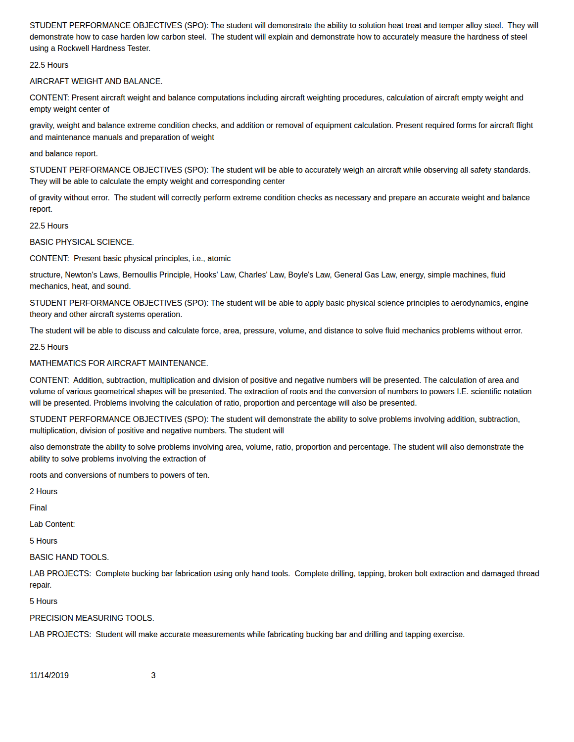STUDENT PERFORMANCE OBJECTIVES (SPO): The student will demonstrate the ability to solution heat treat and temper alloy steel. They will demonstrate how to case harden low carbon steel. The student will explain and demonstrate how to accurately measure the hardness of steel using a Rockwell Hardness Tester.
22.5 Hours
AIRCRAFT WEIGHT AND BALANCE.
CONTENT: Present aircraft weight and balance computations including aircraft weighting procedures, calculation of aircraft empty weight and empty weight center of
gravity, weight and balance extreme condition checks, and addition or removal of equipment calculation. Present required forms for aircraft flight and maintenance manuals and preparation of weight
and balance report.
STUDENT PERFORMANCE OBJECTIVES (SPO): The student will be able to accurately weigh an aircraft while observing all safety standards. They will be able to calculate the empty weight and corresponding center
of gravity without error. The student will correctly perform extreme condition checks as necessary and prepare an accurate weight and balance report.
22.5 Hours
BASIC PHYSICAL SCIENCE.
CONTENT: Present basic physical principles, i.e., atomic
structure, Newton's Laws, Bernoullis Principle, Hooks' Law, Charles' Law, Boyle's Law, General Gas Law, energy, simple machines, fluid mechanics, heat, and sound.
STUDENT PERFORMANCE OBJECTIVES (SPO): The student will be able to apply basic physical science principles to aerodynamics, engine theory and other aircraft systems operation.
The student will be able to discuss and calculate force, area, pressure, volume, and distance to solve fluid mechanics problems without error.
22.5 Hours
MATHEMATICS FOR AIRCRAFT MAINTENANCE.
CONTENT: Addition, subtraction, multiplication and division of positive and negative numbers will be presented. The calculation of area and volume of various geometrical shapes will be presented. The extraction of roots and the conversion of numbers to powers I.E. scientific notation will be presented. Problems involving the calculation of ratio, proportion and percentage will also be presented.
STUDENT PERFORMANCE OBJECTIVES (SPO): The student will demonstrate the ability to solve problems involving addition, subtraction, multiplication, division of positive and negative numbers. The student will
also demonstrate the ability to solve problems involving area, volume, ratio, proportion and percentage. The student will also demonstrate the ability to solve problems involving the extraction of
roots and conversions of numbers to powers of ten.
2 Hours
Final
Lab Content:
5 Hours
BASIC HAND TOOLS.
LAB PROJECTS: Complete bucking bar fabrication using only hand tools. Complete drilling, tapping, broken bolt extraction and damaged thread repair.
5 Hours
PRECISION MEASURING TOOLS.
LAB PROJECTS: Student will make accurate measurements while fabricating bucking bar and drilling and tapping exercise.
11/14/2019 3